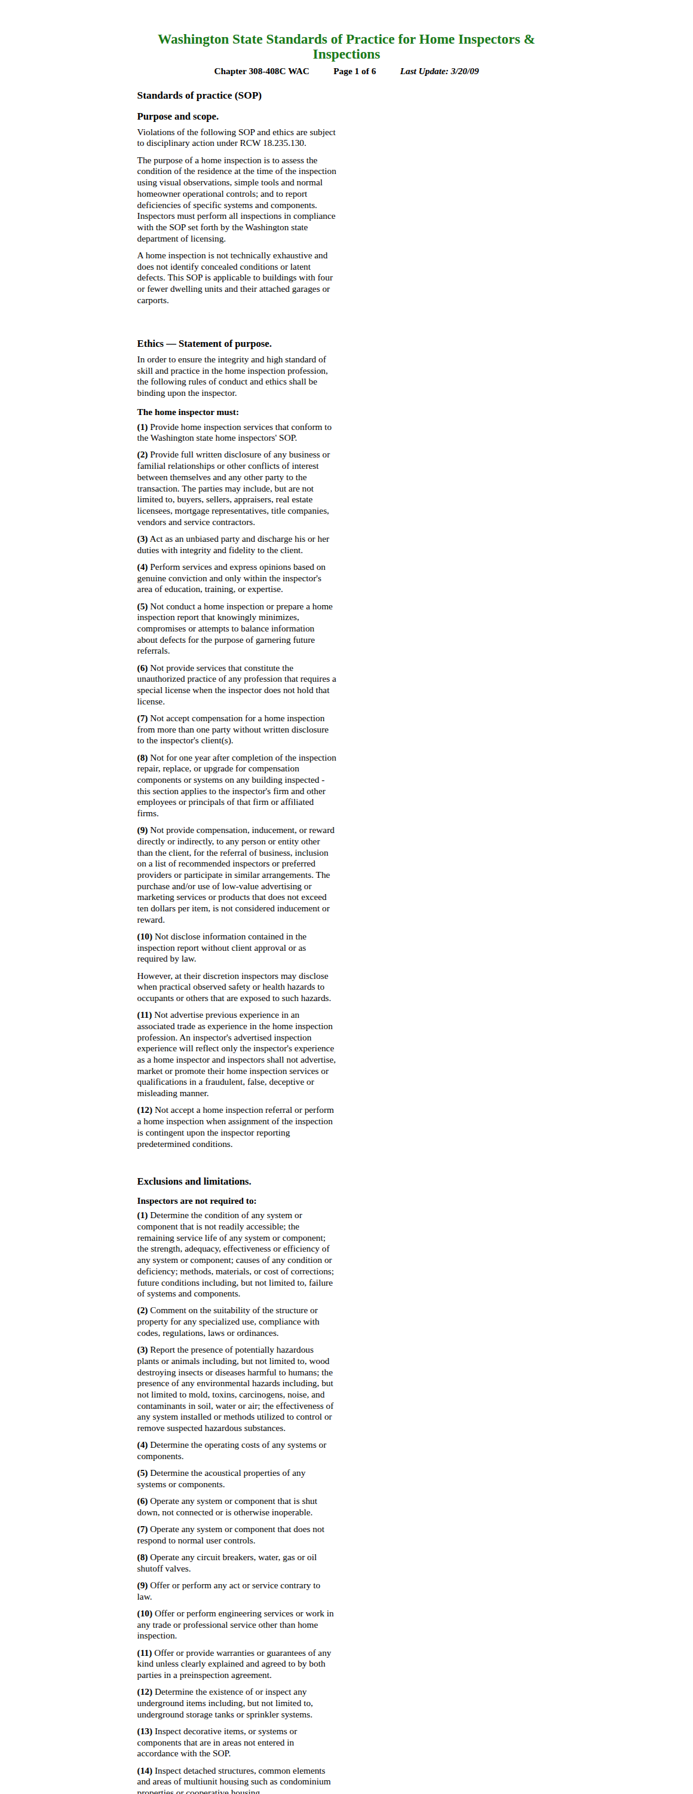Washington State Standards of Practice for Home Inspectors & Inspections
Chapter 308-408C WAC Page 1 of 6 Last Update: 3/20/09
Standards of practice (SOP)
Purpose and scope.
Violations of the following SOP and ethics are subject to disciplinary action under RCW 18.235.130.
The purpose of a home inspection is to assess the condition of the residence at the time of the inspection using visual observations, simple tools and normal homeowner operational controls; and to report deficiencies of specific systems and components. Inspectors must perform all inspections in compliance with the SOP set forth by the Washington state department of licensing.
A home inspection is not technically exhaustive and does not identify concealed conditions or latent defects. This SOP is applicable to buildings with four or fewer dwelling units and their attached garages or carports.
Ethics — Statement of purpose.
In order to ensure the integrity and high standard of skill and practice in the home inspection profession, the following rules of conduct and ethics shall be binding upon the inspector.
The home inspector must:
(1) Provide home inspection services that conform to the Washington state home inspectors' SOP.
(2) Provide full written disclosure of any business or familial relationships or other conflicts of interest between themselves and any other party to the transaction. The parties may include, but are not limited to, buyers, sellers, appraisers, real estate licensees, mortgage representatives, title companies, vendors and service contractors.
(3) Act as an unbiased party and discharge his or her duties with integrity and fidelity to the client.
(4) Perform services and express opinions based on genuine conviction and only within the inspector's area of education, training, or expertise.
(5) Not conduct a home inspection or prepare a home inspection report that knowingly minimizes, compromises or attempts to balance information about defects for the purpose of garnering future referrals.
(6) Not provide services that constitute the unauthorized practice of any profession that requires a special license when the inspector does not hold that license.
(7) Not accept compensation for a home inspection from more than one party without written disclosure to the inspector's client(s).
(8) Not for one year after completion of the inspection repair, replace, or upgrade for compensation components or systems on any building inspected - this section applies to the inspector's firm and other employees or principals of that firm or affiliated firms.
(9) Not provide compensation, inducement, or reward directly or indirectly, to any person or entity other than the client, for the referral of business, inclusion on a list of recommended inspectors or preferred providers or participate in similar arrangements. The purchase and/or use of low-value advertising or marketing services or products that does not exceed ten dollars per item, is not considered inducement or reward.
(10) Not disclose information contained in the inspection report without client approval or as required by law.
However, at their discretion inspectors may disclose when practical observed safety or health hazards to occupants or others that are exposed to such hazards.
(11) Not advertise previous experience in an associated trade as experience in the home inspection profession. An inspector's advertised inspection experience will reflect only the inspector's experience as a home inspector and inspectors shall not advertise, market or promote their home inspection services or qualifications in a fraudulent, false, deceptive or misleading manner.
(12) Not accept a home inspection referral or perform a home inspection when assignment of the inspection is contingent upon the inspector reporting predetermined conditions.
Exclusions and limitations.
Inspectors are not required to:
(1) Determine the condition of any system or component that is not readily accessible; the remaining service life of any system or component; the strength, adequacy, effectiveness or efficiency of any system or component; causes of any condition or deficiency; methods, materials, or cost of corrections; future conditions including, but not limited to, failure of systems and components.
(2) Comment on the suitability of the structure or property for any specialized use, compliance with codes, regulations, laws or ordinances.
(3) Report the presence of potentially hazardous plants or animals including, but not limited to, wood destroying insects or diseases harmful to humans; the presence of any environmental hazards including, but not limited to mold, toxins, carcinogens, noise, and contaminants in soil, water or air; the effectiveness of any system installed or methods utilized to control or remove suspected hazardous substances.
(4) Determine the operating costs of any systems or components.
(5) Determine the acoustical properties of any systems or components.
(6) Operate any system or component that is shut down, not connected or is otherwise inoperable.
(7) Operate any system or component that does not respond to normal user controls.
(8) Operate any circuit breakers, water, gas or oil shutoff valves.
(9) Offer or perform any act or service contrary to law.
(10) Offer or perform engineering services or work in any trade or professional service other than home inspection.
(11) Offer or provide warranties or guarantees of any kind unless clearly explained and agreed to by both parties in a preinspection agreement.
(12) Determine the existence of or inspect any underground items including, but not limited to, underground storage tanks or sprinkler systems.
(13) Inspect decorative items, or systems or components that are in areas not entered in accordance with the SOP.
(14) Inspect detached structures, common elements and areas of multiunit housing such as condominium properties or cooperative housing.
(15) Perform any procedure or operation that will, in the opinion of the inspector, likely be dangerous to the